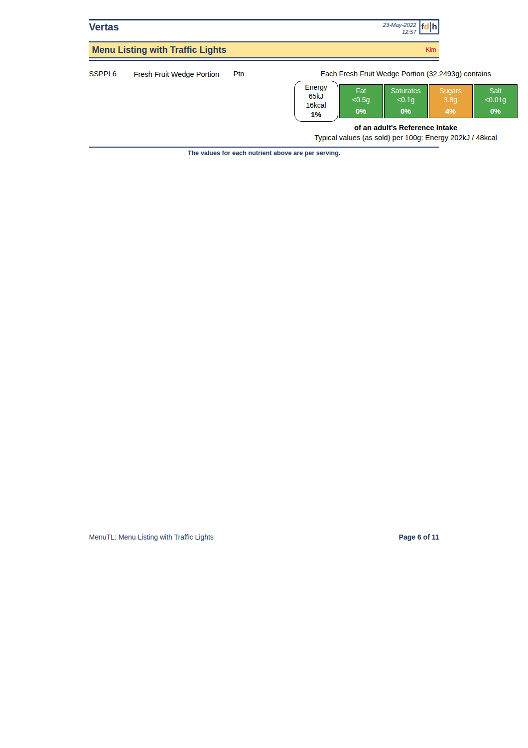Vertas
23-May-2022
12:57
fd h
Menu Listing with Traffic Lights
Kim
SSPPL6
Fresh Fruit Wedge Portion
Ptn
Each Fresh Fruit Wedge Portion (32.2493g) contains
| Energy 65kJ 16kcal 1% | Fat <0.5g 0% | Saturates <0.1g 0% | Sugars 3.8g 4% | Salt <0.01g 0% |
of an adult's Reference Intake
Typical values (as sold) per 100g: Energy 202kJ / 48kcal
The values for each nutrient above are per serving.
MenuTL: Menu Listing with Traffic Lights
Page 6 of 11